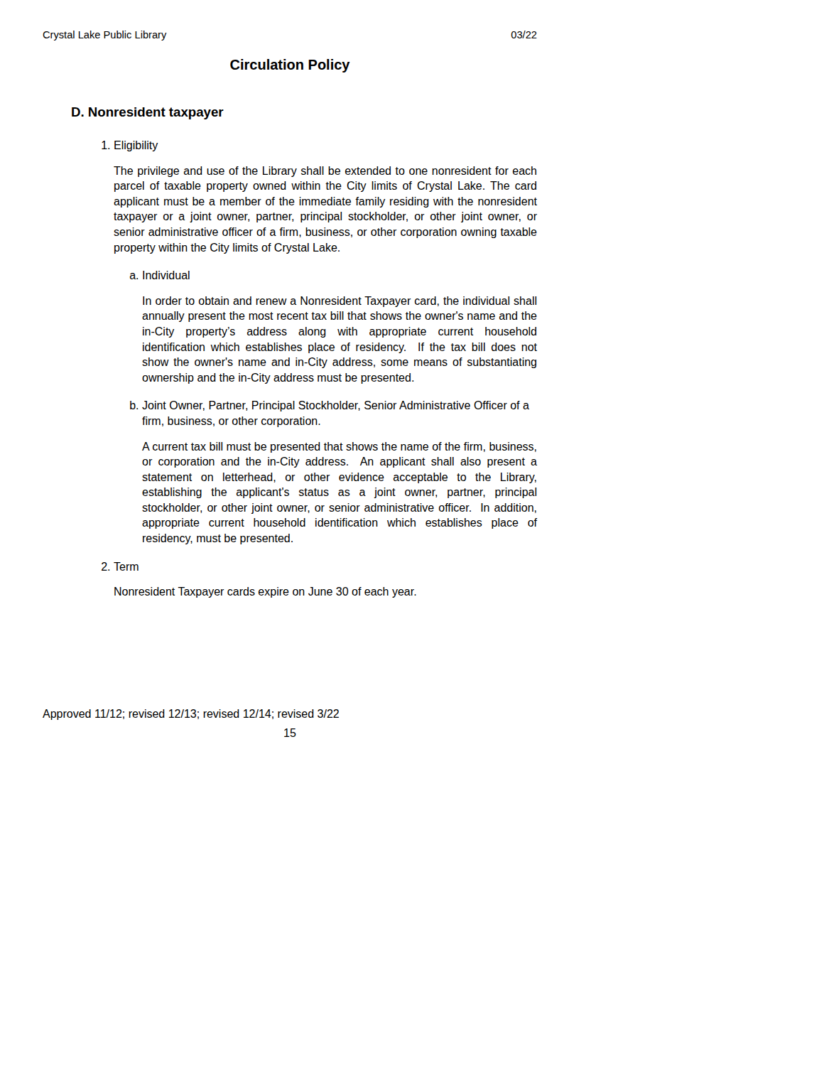Crystal Lake Public Library 03/22
Circulation Policy
D. Nonresident taxpayer
Eligibility
The privilege and use of the Library shall be extended to one nonresident for each parcel of taxable property owned within the City limits of Crystal Lake. The card applicant must be a member of the immediate family residing with the nonresident taxpayer or a joint owner, partner, principal stockholder, or other joint owner, or senior administrative officer of a firm, business, or other corporation owning taxable property within the City limits of Crystal Lake.
Individual
In order to obtain and renew a Nonresident Taxpayer card, the individual shall annually present the most recent tax bill that shows the owner's name and the in-City property’s address along with appropriate current household identification which establishes place of residency. If the tax bill does not show the owner's name and in-City address, some means of substantiating ownership and the in-City address must be presented.
Joint Owner, Partner, Principal Stockholder, Senior Administrative Officer of a firm, business, or other corporation.
A current tax bill must be presented that shows the name of the firm, business, or corporation and the in-City address. An applicant shall also present a statement on letterhead, or other evidence acceptable to the Library, establishing the applicant's status as a joint owner, partner, principal stockholder, or other joint owner, or senior administrative officer. In addition, appropriate current household identification which establishes place of residency, must be presented.
Term
Nonresident Taxpayer cards expire on June 30 of each year.
Approved 11/12; revised 12/13; revised 12/14; revised 3/22
15